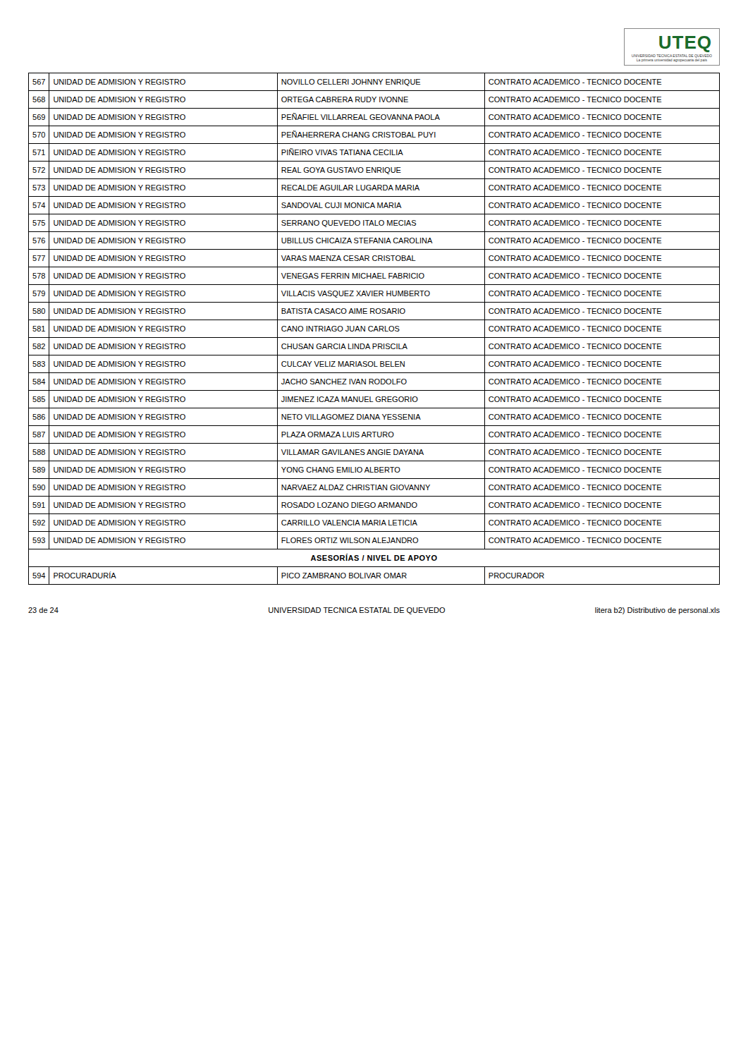UTEQ UNIVERSIDAD TECNICA ESTATAL DE QUEVEDO La primera universidad agropecuaria del país
| 567 | UNIDAD DE ADMISION Y REGISTRO | NOVILLO CELLERI JOHNNY ENRIQUE | CONTRATO ACADEMICO - TECNICO DOCENTE |
| 568 | UNIDAD DE ADMISION Y REGISTRO | ORTEGA CABRERA RUDY IVONNE | CONTRATO ACADEMICO - TECNICO DOCENTE |
| 569 | UNIDAD DE ADMISION Y REGISTRO | PEÑAFIEL VILLARREAL GEOVANNA PAOLA | CONTRATO ACADEMICO - TECNICO DOCENTE |
| 570 | UNIDAD DE ADMISION Y REGISTRO | PEÑAHERRERA CHANG CRISTOBAL PUYI | CONTRATO ACADEMICO - TECNICO DOCENTE |
| 571 | UNIDAD DE ADMISION Y REGISTRO | PIÑEIRO VIVAS TATIANA CECILIA | CONTRATO ACADEMICO - TECNICO DOCENTE |
| 572 | UNIDAD DE ADMISION Y REGISTRO | REAL GOYA GUSTAVO ENRIQUE | CONTRATO ACADEMICO - TECNICO DOCENTE |
| 573 | UNIDAD DE ADMISION Y REGISTRO | RECALDE AGUILAR LUGARDA MARIA | CONTRATO ACADEMICO - TECNICO DOCENTE |
| 574 | UNIDAD DE ADMISION Y REGISTRO | SANDOVAL CUJI MONICA MARIA | CONTRATO ACADEMICO - TECNICO DOCENTE |
| 575 | UNIDAD DE ADMISION Y REGISTRO | SERRANO QUEVEDO ITALO MECIAS | CONTRATO ACADEMICO - TECNICO DOCENTE |
| 576 | UNIDAD DE ADMISION Y REGISTRO | UBILLUS CHICAIZA STEFANIA CAROLINA | CONTRATO ACADEMICO - TECNICO DOCENTE |
| 577 | UNIDAD DE ADMISION Y REGISTRO | VARAS MAENZA CESAR CRISTOBAL | CONTRATO ACADEMICO - TECNICO DOCENTE |
| 578 | UNIDAD DE ADMISION Y REGISTRO | VENEGAS FERRIN MICHAEL FABRICIO | CONTRATO ACADEMICO - TECNICO DOCENTE |
| 579 | UNIDAD DE ADMISION Y REGISTRO | VILLACIS VASQUEZ XAVIER HUMBERTO | CONTRATO ACADEMICO - TECNICO DOCENTE |
| 580 | UNIDAD DE ADMISION Y REGISTRO | BATISTA CASACO AIME ROSARIO | CONTRATO ACADEMICO - TECNICO DOCENTE |
| 581 | UNIDAD DE ADMISION Y REGISTRO | CANO INTRIAGO JUAN CARLOS | CONTRATO ACADEMICO - TECNICO DOCENTE |
| 582 | UNIDAD DE ADMISION Y REGISTRO | CHUSAN GARCIA LINDA PRISCILA | CONTRATO ACADEMICO - TECNICO DOCENTE |
| 583 | UNIDAD DE ADMISION Y REGISTRO | CULCAY VELIZ MARIASOL BELEN | CONTRATO ACADEMICO - TECNICO DOCENTE |
| 584 | UNIDAD DE ADMISION Y REGISTRO | JACHO SANCHEZ IVAN RODOLFO | CONTRATO ACADEMICO - TECNICO DOCENTE |
| 585 | UNIDAD DE ADMISION Y REGISTRO | JIMENEZ ICAZA MANUEL GREGORIO | CONTRATO ACADEMICO - TECNICO DOCENTE |
| 586 | UNIDAD DE ADMISION Y REGISTRO | NETO VILLAGOMEZ DIANA YESSENIA | CONTRATO ACADEMICO - TECNICO DOCENTE |
| 587 | UNIDAD DE ADMISION Y REGISTRO | PLAZA ORMAZA LUIS ARTURO | CONTRATO ACADEMICO - TECNICO DOCENTE |
| 588 | UNIDAD DE ADMISION Y REGISTRO | VILLAMAR GAVILANES ANGIE DAYANA | CONTRATO ACADEMICO - TECNICO DOCENTE |
| 589 | UNIDAD DE ADMISION Y REGISTRO | YONG CHANG EMILIO ALBERTO | CONTRATO ACADEMICO - TECNICO DOCENTE |
| 590 | UNIDAD DE ADMISION Y REGISTRO | NARVAEZ ALDAZ CHRISTIAN GIOVANNY | CONTRATO ACADEMICO - TECNICO DOCENTE |
| 591 | UNIDAD DE ADMISION Y REGISTRO | ROSADO LOZANO DIEGO ARMANDO | CONTRATO ACADEMICO - TECNICO DOCENTE |
| 592 | UNIDAD DE ADMISION Y REGISTRO | CARRILLO VALENCIA MARIA LETICIA | CONTRATO ACADEMICO - TECNICO DOCENTE |
| 593 | UNIDAD DE ADMISION Y REGISTRO | FLORES ORTIZ WILSON ALEJANDRO | CONTRATO ACADEMICO - TECNICO DOCENTE |
| ASESORÍAS / NIVEL DE APOYO |
| 594 | PROCURADURÍA | PICO ZAMBRANO BOLIVAR OMAR | PROCURADOR |
23 de 24
UNIVERSIDAD TECNICA ESTATAL DE QUEVEDO
litera b2) Distributivo de personal.xls